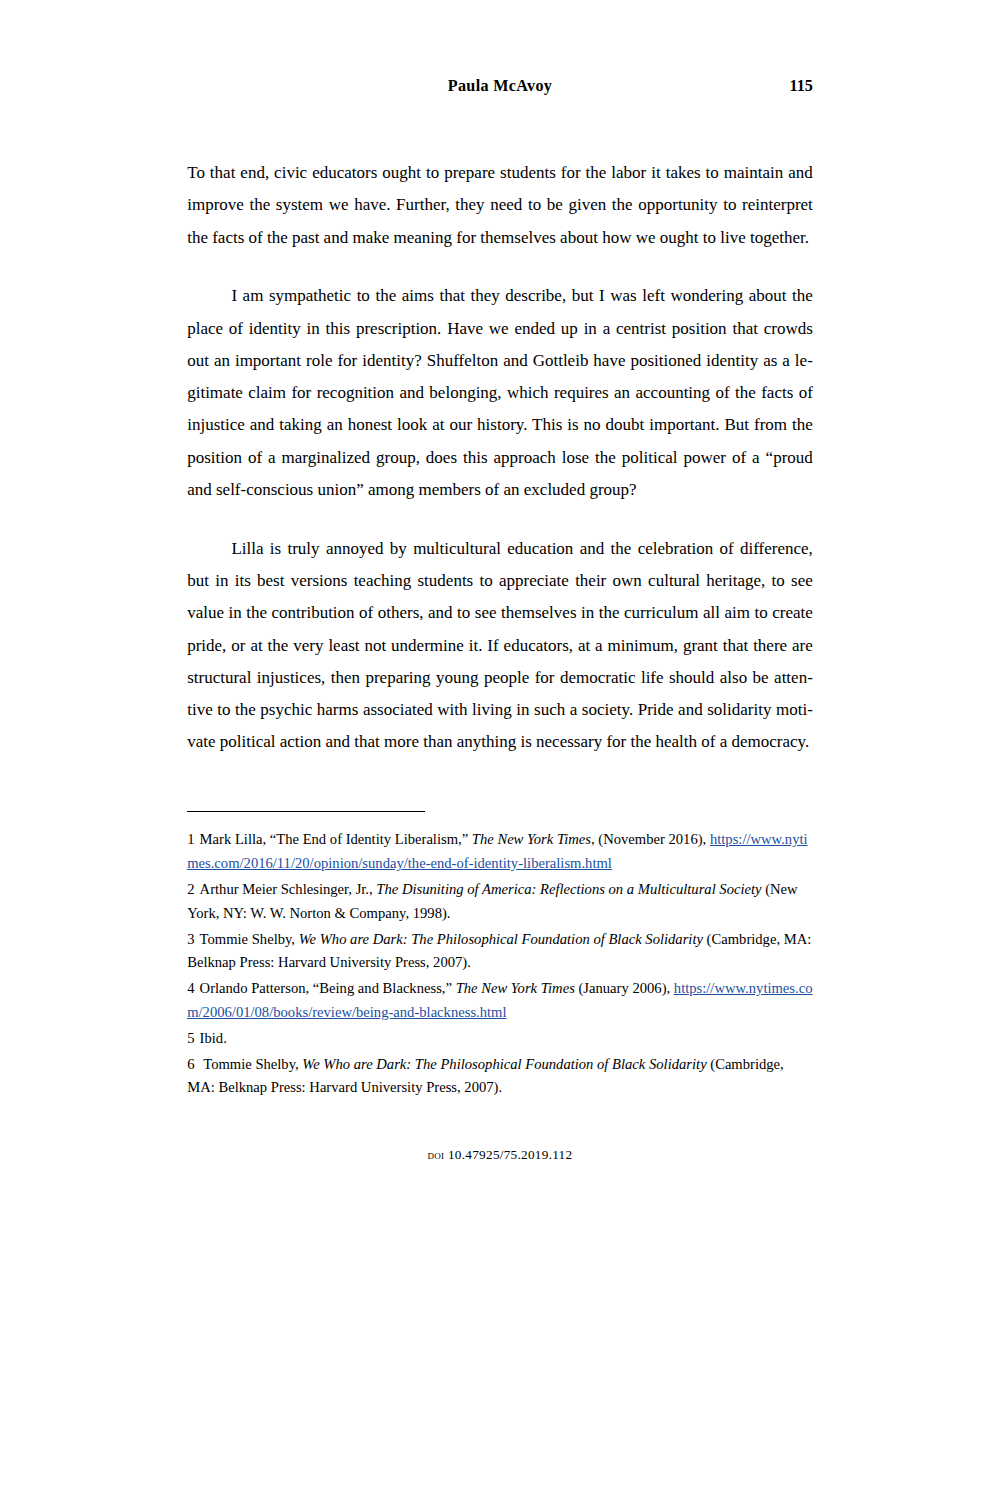Paula McAvoy 115
To that end, civic educators ought to prepare students for the labor it takes to maintain and improve the system we have. Further, they need to be given the opportunity to reinterpret the facts of the past and make meaning for themselves about how we ought to live together.
I am sympathetic to the aims that they describe, but I was left wondering about the place of identity in this prescription. Have we ended up in a centrist position that crowds out an important role for identity? Shuffelton and Gottleib have positioned identity as a legitimate claim for recognition and belonging, which requires an accounting of the facts of injustice and taking an honest look at our history. This is no doubt important. But from the position of a marginalized group, does this approach lose the political power of a “proud and self-conscious union” among members of an excluded group?
Lilla is truly annoyed by multicultural education and the celebration of difference, but in its best versions teaching students to appreciate their own cultural heritage, to see value in the contribution of others, and to see themselves in the curriculum all aim to create pride, or at the very least not undermine it. If educators, at a minimum, grant that there are structural injustices, then preparing young people for democratic life should also be attentive to the psychic harms associated with living in such a society. Pride and solidarity motivate political action and that more than anything is necessary for the health of a democracy.
1 Mark Lilla, “The End of Identity Liberalism,” The New York Times, (November 2016), https://www.nytimes.com/2016/11/20/opinion/sunday/the-end-of-identity-liberalism.html
2 Arthur Meier Schlesinger, Jr., The Disuniting of America: Reflections on a Multicultural Society (New York, NY: W. W. Norton & Company, 1998).
3 Tommie Shelby, We Who are Dark: The Philosophical Foundation of Black Solidarity (Cambridge, MA: Belknap Press: Harvard University Press, 2007).
4 Orlando Patterson, “Being and Blackness,” The New York Times (January 2006), https://www.nytimes.com/2006/01/08/books/review/being-and-blackness.html
5 Ibid.
6 Tommie Shelby, We Who are Dark: The Philosophical Foundation of Black Solidarity (Cambridge, MA: Belknap Press: Harvard University Press, 2007).
doi 10.47925/75.2019.112